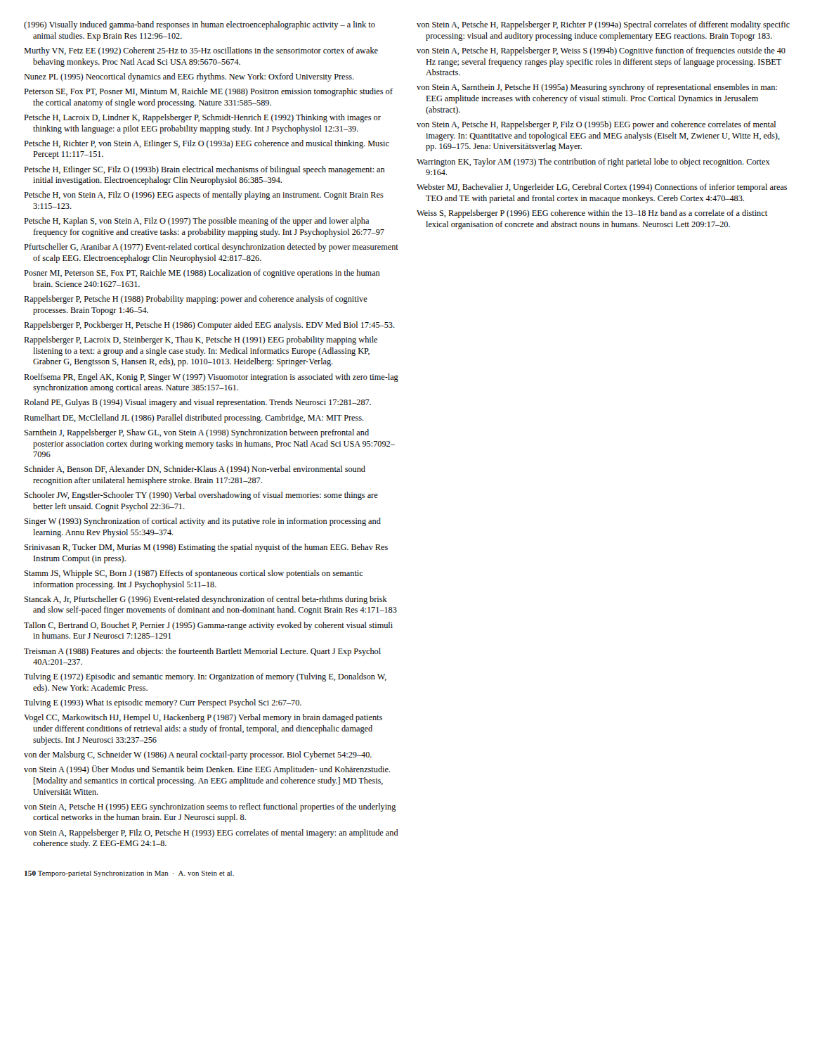(1996) Visually induced gamma-band responses in human electroencephalographic activity – a link to animal studies. Exp Brain Res 112:96–102.
Murthy VN, Fetz EE (1992) Coherent 25-Hz to 35-Hz oscillations in the sensorimotor cortex of awake behaving monkeys. Proc Natl Acad Sci USA 89:5670–5674.
Nunez PL (1995) Neocortical dynamics and EEG rhythms. New York: Oxford University Press.
Peterson SE, Fox PT, Posner MI, Mintum M, Raichle ME (1988) Positron emission tomographic studies of the cortical anatomy of single word processing. Nature 331:585–589.
Petsche H, Lacroix D, Lindner K, Rappelsberger P, Schmidt-Henrich E (1992) Thinking with images or thinking with language: a pilot EEG probability mapping study. Int J Psychophysiol 12:31–39.
Petsche H, Richter P, von Stein A, Etlinger S, Filz O (1993a) EEG coherence and musical thinking. Music Percept 11:117–151.
Petsche H, Etlinger SC, Filz O (1993b) Brain electrical mechanisms of bilingual speech management: an initial investigation. Electroencephalogr Clin Neurophysiol 86:385–394.
Petsche H, von Stein A, Filz O (1996) EEG aspects of mentally playing an instrument. Cognit Brain Res 3:115–123.
Petsche H, Kaplan S, von Stein A, Filz O (1997) The possible meaning of the upper and lower alpha frequency for cognitive and creative tasks: a probability mapping study. Int J Psychophysiol 26:77–97
Pfurtscheller G, Aranibar A (1977) Event-related cortical desynchronization detected by power measurement of scalp EEG. Electroencephalogr Clin Neurophysiol 42:817–826.
Posner MI, Peterson SE, Fox PT, Raichle ME (1988) Localization of cognitive operations in the human brain. Science 240:1627–1631.
Rappelsberger P, Petsche H (1988) Probability mapping: power and coherence analysis of cognitive processes. Brain Topogr 1:46–54.
Rappelsberger P, Pockberger H, Petsche H (1986) Computer aided EEG analysis. EDV Med Biol 17:45–53.
Rappelsberger P, Lacroix D, Steinberger K, Thau K, Petsche H (1991) EEG probability mapping while listening to a text: a group and a single case study. In: Medical informatics Europe (Adlassing KP, Grabner G, Bengtsson S, Hansen R, eds), pp. 1010–1013. Heidelberg: Springer-Verlag.
Roelfsema PR, Engel AK, Konig P, Singer W (1997) Visuomotor integration is associated with zero time-lag synchronization among cortical areas. Nature 385:157–161.
Roland PE, Gulyas B (1994) Visual imagery and visual representation. Trends Neurosci 17:281–287.
Rumelhart DE, McClelland JL (1986) Parallel distributed processing. Cambridge, MA: MIT Press.
Sarnthein J, Rappelsberger P, Shaw GL, von Stein A (1998) Synchronization between prefrontal and posterior association cortex during working memory tasks in humans, Proc Natl Acad Sci USA 95:7092–7096
Schnider A, Benson DF, Alexander DN, Schnider-Klaus A (1994) Non-verbal environmental sound recognition after unilateral hemisphere stroke. Brain 117:281–287.
Schooler JW, Engstler-Schooler TY (1990) Verbal overshadowing of visual memories: some things are better left unsaid. Cognit Psychol 22:36–71.
Singer W (1993) Synchronization of cortical activity and its putative role in information processing and learning. Annu Rev Physiol 55:349–374.
Srinivasan R, Tucker DM, Murias M (1998) Estimating the spatial nyquist of the human EEG. Behav Res Instrum Comput (in press).
Stamm JS, Whipple SC, Born J (1987) Effects of spontaneous cortical slow potentials on semantic information processing. Int J Psychophysiol 5:11–18.
Stancak A, Jr, Pfurtscheller G (1996) Event-related desynchronization of central beta-rhthms during brisk and slow self-paced finger movements of dominant and non-dominant hand. Cognit Brain Res 4:171–183
Tallon C, Bertrand O, Bouchet P, Pernier J (1995) Gamma-range activity evoked by coherent visual stimuli in humans. Eur J Neurosci 7:1285–1291
Treisman A (1988) Features and objects: the fourteenth Bartlett Memorial Lecture. Quart J Exp Psychol 40A:201–237.
Tulving E (1972) Episodic and semantic memory. In: Organization of memory (Tulving E, Donaldson W, eds). New York: Academic Press.
Tulving E (1993) What is episodic memory? Curr Perspect Psychol Sci 2:67–70.
Vogel CC, Markowitsch HJ, Hempel U, Hackenberg P (1987) Verbal memory in brain damaged patients under different conditions of retrieval aids: a study of frontal, temporal, and diencephalic damaged subjects. Int J Neurosci 33:237–256
von der Malsburg C, Schneider W (1986) A neural cocktail-party processor. Biol Cybernet 54:29–40.
von Stein A (1994) Über Modus und Semantik beim Denken. Eine EEG Amplituden- und Kohärenzstudie. [Modality and semantics in cortical processing. An EEG amplitude and coherence study.] MD Thesis, Universität Witten.
von Stein A, Petsche H (1995) EEG synchronization seems to reflect functional properties of the underlying cortical networks in the human brain. Eur J Neurosci suppl. 8.
von Stein A, Rappelsberger P, Filz O, Petsche H (1993) EEG correlates of mental imagery: an amplitude and coherence study. Z EEG-EMG 24:1–8.
von Stein A, Petsche H, Rappelsberger P, Richter P (1994a) Spectral correlates of different modality specific processing: visual and auditory processing induce complementary EEG reactions. Brain Topogr 183.
von Stein A, Petsche H, Rappelsberger P, Weiss S (1994b) Cognitive function of frequencies outside the 40 Hz range; several frequency ranges play specific roles in different steps of language processing. ISBET Abstracts.
von Stein A, Sarnthein J, Petsche H (1995a) Measuring synchrony of representational ensembles in man: EEG amplitude increases with coherency of visual stimuli. Proc Cortical Dynamics in Jerusalem (abstract).
von Stein A, Petsche H, Rappelsberger P, Filz O (1995b) EEG power and coherence correlates of mental imagery. In: Quantitative and topological EEG and MEG analysis (Eiselt M, Zwiener U, Witte H, eds), pp. 169–175. Jena: Universitätsverlag Mayer.
Warrington EK, Taylor AM (1973) The contribution of right parietal lobe to object recognition. Cortex 9:164.
Webster MJ, Bachevalier J, Ungerleider LG, Cerebral Cortex (1994) Connections of inferior temporal areas TEO and TE with parietal and frontal cortex in macaque monkeys. Cereb Cortex 4:470–483.
Weiss S, Rappelsberger P (1996) EEG coherence within the 13–18 Hz band as a correlate of a distinct lexical organisation of concrete and abstract nouns in humans. Neurosci Lett 209:17–20.
150 Temporo-parietal Synchronization in Man·A. von Stein et al.